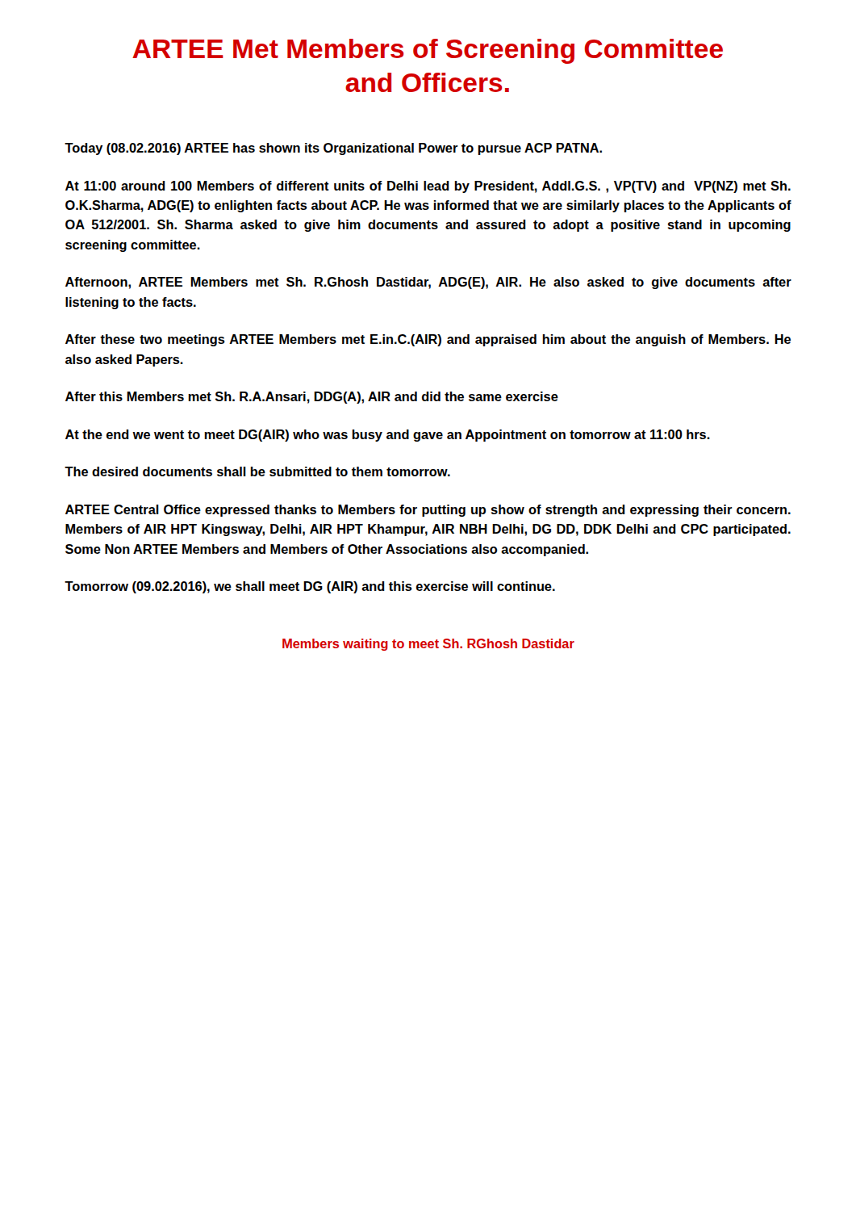ARTEE Met Members of Screening Committee
and Officers.
Today (08.02.2016) ARTEE has shown its Organizational Power to pursue ACP PATNA.
At 11:00 around 100 Members of different units of Delhi lead by President, Addl.G.S. , VP(TV) and VP(NZ) met Sh. O.K.Sharma, ADG(E) to enlighten facts about ACP. He was informed that we are similarly places to the Applicants of OA 512/2001. Sh. Sharma asked to give him documents and assured to adopt a positive stand in upcoming screening committee.
Afternoon, ARTEE Members met Sh. R.Ghosh Dastidar, ADG(E), AIR. He also asked to give documents after listening to the facts.
After these two meetings ARTEE Members met E.in.C.(AIR) and appraised him about the anguish of Members. He also asked Papers.
After this Members met Sh. R.A.Ansari, DDG(A), AIR and did the same exercise
At the end we went to meet DG(AIR) who was busy and gave an Appointment on tomorrow at 11:00 hrs.
The desired documents shall be submitted to them tomorrow.
ARTEE Central Office expressed thanks to Members for putting up show of strength and expressing their concern. Members of AIR HPT Kingsway, Delhi, AIR HPT Khampur, AIR NBH Delhi, DG DD, DDK Delhi and CPC participated. Some Non ARTEE Members and Members of Other Associations also accompanied.
Tomorrow (09.02.2016), we shall meet DG (AIR) and this exercise will continue.
Members waiting to meet Sh. RGhosh Dastidar